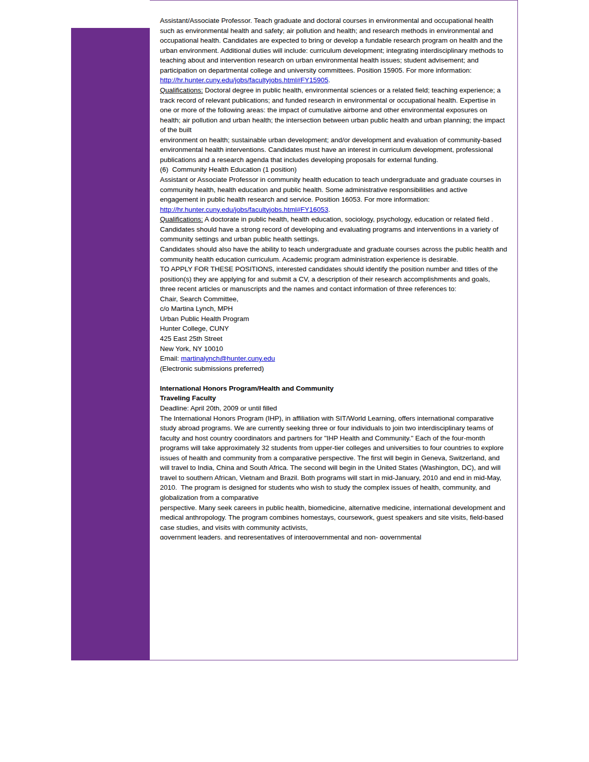Assistant/Associate Professor. Teach graduate and doctoral courses in environmental and occupational health such as environmental health and safety; air pollution and health; and research methods in environmental and occupational health. Candidates are expected to bring or develop a fundable research program on health and the urban environment. Additional duties will include: curriculum development; integrating interdisciplinary methods to teaching about and intervention research on urban environmental health issues; student advisement; and participation on departmental college and university committees. Position 15905. For more information: http://hr.hunter.cuny.edu/jobs/facultyjobs.html#FY15905.
Qualifications: Doctoral degree in public health, environmental sciences or a related field; teaching experience; a track record of relevant publications; and funded research in environmental or occupational health. Expertise in one or more of the following areas: the impact of cumulative airborne and other environmental exposures on health; air pollution and urban health; the intersection between urban public health and urban planning; the impact of the built
environment on health; sustainable urban development; and/or development and evaluation of community-based environmental health interventions. Candidates must have an interest in curriculum development, professional publications and a research agenda that includes developing proposals for external funding.
(6) Community Health Education (1 position)
Assistant or Associate Professor in community health education to teach undergraduate and graduate courses in community health, health education and public health. Some administrative responsibilities and active engagement in public health research and service. Position 16053. For more information: http://hr.hunter.cuny.edu/jobs/facultyjobs.html#FY16053.
Qualifications: A doctorate in public health, health education, sociology, psychology, education or related field . Candidates should have a strong record of developing and evaluating programs and interventions in a variety of community settings and urban public health settings.
Candidates should also have the ability to teach undergraduate and graduate courses across the public health and community health education curriculum. Academic program administration experience is desirable.
TO APPLY FOR THESE POSITIONS, interested candidates should identify the position number and titles of the position(s) they are applying for and submit a CV, a description of their research accomplishments and goals, three recent articles or manuscripts and the names and contact information of three references to:
Chair, Search Committee,
c/o Martina Lynch, MPH
Urban Public Health Program
Hunter College, CUNY
425 East 25th Street
New York, NY 10010
Email: martinalynch@hunter.cuny.edu
(Electronic submissions preferred)
International Honors Program/Health and Community
Traveling Faculty
Deadline: April 20th, 2009 or until filled
The International Honors Program (IHP), in affiliation with SIT/World Learning, offers international comparative study abroad programs. We are currently seeking three or four individuals to join two interdisciplinary teams of faculty and host country coordinators and partners for "IHP Health and Community." Each of the four-month programs will take approximately 32 students from upper-tier colleges and universities to four countries to explore issues of health and community from a comparative perspective. The first will begin in Geneva, Switzerland, and will travel to India, China and South Africa. The second will begin in the United States (Washington, DC), and will travel to southern African, Vietnam and Brazil. Both programs will start in mid-January, 2010 and end in mid-May, 2010. The program is designed for students who wish to study the complex issues of health, community, and globalization from a comparative
perspective. Many seek careers in public health, biomedicine, alternative medicine, international development and medical anthropology. The program combines homestays, coursework, guest speakers and site visits, field-based case studies, and visits with community activists,
government leaders, and representatives of intergovernmental and non- governmental